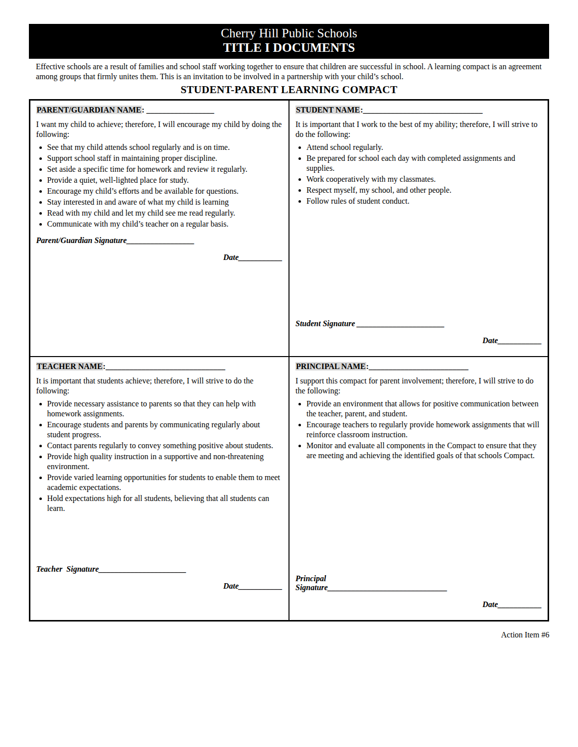Cherry Hill Public Schools
TITLE I DOCUMENTS
Effective schools are a result of families and school staff working together to ensure that children are successful in school. A learning compact is an agreement among groups that firmly unites them. This is an invitation to be involved in a partnership with your child’s school.
STUDENT-PARENT LEARNING COMPACT
| PARENT/GUARDIAN NAME : _________________ I want my child to achieve; therefore, I will encourage my child by doing the following: See that my child attends school regularly and is on time. Support school staff in maintaining proper discipline. Set aside a specific time for homework and review it regularly. Provide a quiet, well-lighted place for study. Encourage my child’s efforts and be available for questions. Stay interested in and aware of what my child is learning Read with my child and let my child see me read regularly. Communicate with my child’s teacher on a regular basis. Parent/Guardian Signature_________________ Date___________ | STUDENT NAME :______________________________ It is important that I work to the best of my ability; therefore, I will strive to do the following: Attend school regularly. Be prepared for school each day with completed assignments and supplies. Work cooperatively with my classmates. Respect myself, my school, and other people. Follow rules of student conduct. Student Signature ______________________ Date___________ |
| TEACHER NAME :______________________________ It is important that students achieve; therefore, I will strive to do the following: Provide necessary assistance to parents so that they can help with homework assignments. Encourage students and parents by communicating regularly about student progress. Contact parents regularly to convey something positive about students. Provide high quality instruction in a supportive and non-threatening environment. Provide varied learning opportunities for students to enable them to meet academic expectations. Hold expectations high for all students, believing that all students can learn. Teacher Signature______________________ Date___________ | PRINCIPAL NAME :_________________________ I support this compact for parent involvement; therefore, I will strive to do the following: Provide an environment that allows for positive communication between the teacher, parent, and student. Encourage teachers to regularly provide homework assignments that will reinforce classroom instruction. Monitor and evaluate all components in the Compact to ensure that they are meeting and achieving the identified goals of that schools Compact. Principal Signature______________________________ Date___________ |
Action Item #6